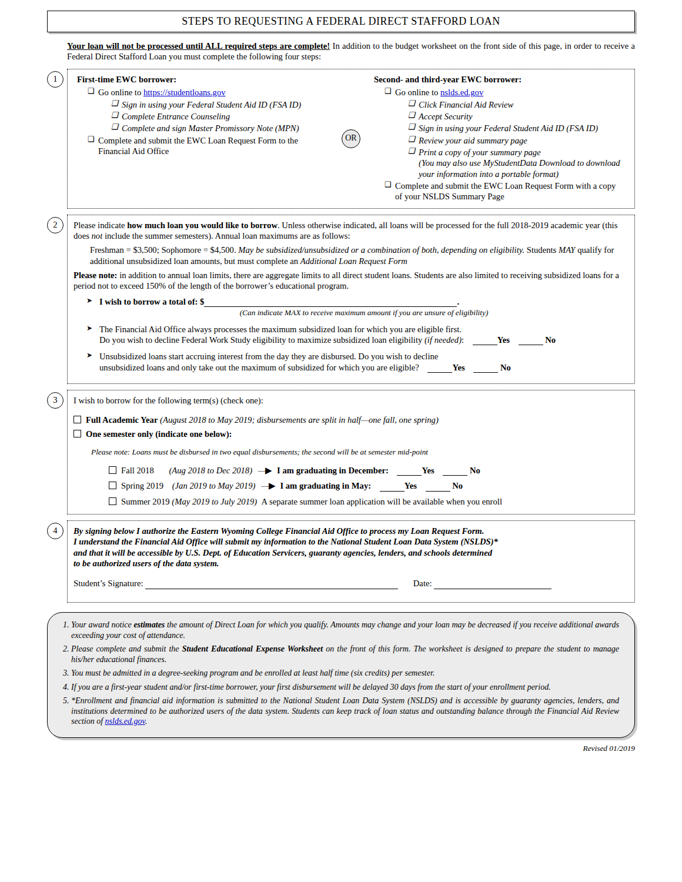STEPS TO REQUESTING A FEDERAL DIRECT STAFFORD LOAN
Your loan will not be processed until ALL required steps are complete! In addition to the budget worksheet on the front side of this page, in order to receive a Federal Direct Stafford Loan you must complete the following four steps:
1
First-time EWC borrower:
Go online to https://studentloans.gov
Sign in using your Federal Student Aid ID (FSA ID)
Complete Entrance Counseling
Complete and sign Master Promissory Note (MPN)
Complete and submit the EWC Loan Request Form to the Financial Aid Office
OR
Second- and third-year EWC borrower:
Go online to nslds.ed.gov
Click Financial Aid Review
Accept Security
Sign in using your Federal Student Aid ID (FSA ID)
Review your aid summary page
Print a copy of your summary page
(You may also use MyStudentData Download to download your information into a portable format)
Complete and submit the EWC Loan Request Form with a copy of your NSLDS Summary Page
2
Please indicate how much loan you would like to borrow. Unless otherwise indicated, all loans will be processed for the full 2018-2019 academic year (this does not include the summer semesters). Annual loan maximums are as follows:
Freshman = $3,500; Sophomore = $4,500. May be subsidized/unsubsidized or a combination of both, depending on eligibility. Students MAY qualify for additional unsubsidized loan amounts, but must complete an Additional Loan Request Form
Please note: in addition to annual loan limits, there are aggregate limits to all direct student loans. Students are also limited to receiving subsidized loans for a period not to exceed 150% of the length of the borrower’s educational program.
I wish to borrow a total of: $ .
(Can indicate MAX to receive maximum amount if you are unsure of eligibility)
The Financial Aid Office always processes the maximum subsidized loan for which you are eligible first.
Do you wish to decline Federal Work Study eligibility to maximize subsidized loan eligibility (if needed): Yes No
Unsubsidized loans start accruing interest from the day they are disbursed. Do you wish to decline
unsubsidized loans and only take out the maximum of subsidized for which you are eligible? Yes No
3
I wish to borrow for the following term(s) (check one):
Full Academic Year (August 2018 to May 2019; disbursements are split in half—one fall, one spring)
One semester only (indicate one below):
Please note: Loans must be disbursed in two equal disbursements; the second will be at semester mid-point
Fall 2018 (Aug 2018 to Dec 2018) —▶ I am graduating in December: Yes No
Spring 2019 (Jan 2019 to May 2019) —▶ I am graduating in May: Yes No
Summer 2019 (May 2019 to July 2019) A separate summer loan application will be available when you enroll
4
By signing below I authorize the Eastern Wyoming College Financial Aid Office to process my Loan Request Form.
I understand the Financial Aid Office will submit my information to the National Student Loan Data System (NSLDS)*
and that it will be accessible by U.S. Dept. of Education Servicers, guaranty agencies, lenders, and schools determined
to be authorized users of the data system.
Student’s Signature: Date:
Your award notice estimates the amount of Direct Loan for which you qualify. Amounts may change and your loan may be decreased if you receive additional awards exceeding your cost of attendance.
Please complete and submit the Student Educational Expense Worksheet on the front of this form. The worksheet is designed to prepare the student to manage his/her educational finances.
You must be admitted in a degree-seeking program and be enrolled at least half time (six credits) per semester.
If you are a first-year student and/or first-time borrower, your first disbursement will be delayed 30 days from the start of your enrollment period.
*Enrollment and financial aid information is submitted to the National Student Loan Data System (NSLDS) and is accessible by guaranty agencies, lenders, and institutions determined to be authorized users of the data system. Students can keep track of loan status and outstanding balance through the Financial Aid Review section of nslds.ed.gov.
Revised 01/2019